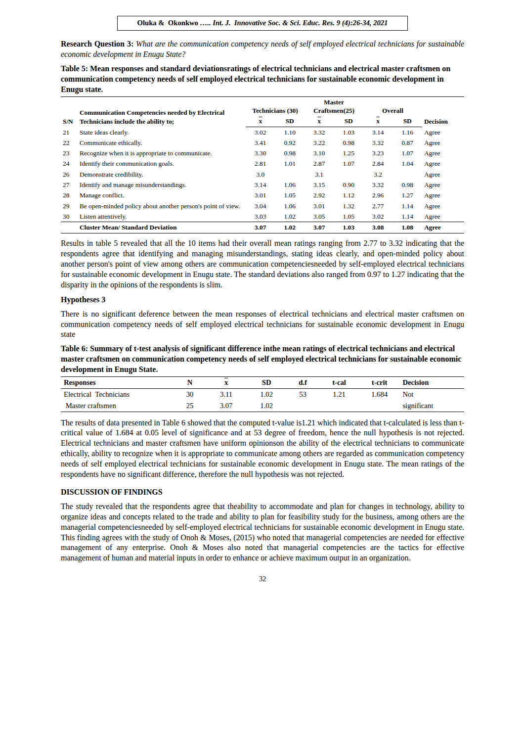Oluka & Okonkwo ….. Int. J. Innovative Soc. & Sci. Educ. Res. 9 (4):26-34, 2021
Research Question 3: What are the communication competency needs of self employed electrical technicians for sustainable economic development in Enugu State?
Table 5: Mean responses and standard deviationsratings of electrical technicians and electrical master craftsmen on communication competency needs of self employed electrical technicians for sustainable economic development in Enugu state.
| S/N | Communication Competencies needed by Electrical Technicians include the ability to; | Technicians (30) | Master Craftsmen(25) | Overall | Decision |
| --- | --- | --- | --- | --- | --- |
| x | SD | x | SD | x | SD |
| 21 | State ideas clearly. | 3.02 | 1.10 | 3.32 | 1.03 | 3.14 | 1.16 | Agree |
| 22 | Communicate ethically. | 3.41 | 0.92 | 3.22 | 0.98 | 3.32 | 0.87 | Agree |
| 23 | Recognize when it is appropriate to communicate. | 3.30 | 0.98 | 3.10 | 1.25 | 3.23 | 1.07 | Agree |
| 24 | Identify their communication goals. | 2.81 | 1.01 | 2.87 | 1.07 | 2.84 | 1.04 | Agree |
| 26 | Demonstrate credibility. | 3.0 | | 3.1 | | 3.2 | | Agree |
| 27 | Identify and manage misunderstandings. | 3.14 | 1.06 | 3.15 | 0.90 | 3.32 | 0.98 | Agree |
| 28 | Manage conflict. | 3.01 | 1.05 | 2.92 | 1.12 | 2.96 | 1.27 | Agree |
| 29 | Be open-minded policy about another person's point of view. | 3.04 | 1.06 | 3.01 | 1.32 | 2.77 | 1.14 | Agree |
| 30 | Listen attentively. | 3.03 | 1.02 | 3.05 | 1.05 | 3.02 | 1.14 | Agree |
| | Cluster Mean/ Standard Deviation | 3.07 | 1.02 | 3.07 | 1.03 | 3.08 | 1.08 | Agree |
Results in table 5 revealed that all the 10 items had their overall mean ratings ranging from 2.77 to 3.32 indicating that the respondents agree that identifying and managing misunderstandings, stating ideas clearly, and open-minded policy about another person's point of view among others are communication competenciesneeded by self-employed electrical technicians for sustainable economic development in Enugu state. The standard deviations also ranged from 0.97 to 1.27 indicating that the disparity in the opinions of the respondents is slim.
Hypotheses 3
There is no significant deference between the mean responses of electrical technicians and electrical master craftsmen on communication competency needs of self employed electrical technicians for sustainable economic development in Enugu state
Table 6: Summary of t-test analysis of significant difference inthe mean ratings of electrical technicians and electrical master craftsmen on communication competency needs of self employed electrical technicians for sustainable economic development in Enugu State.
| Responses | N | x | SD | d.f | t-cal | t-crit | Decision |
| --- | --- | --- | --- | --- | --- | --- | --- |
| Electrical Technicians | 30 | 3.11 | 1.02 | 53 | 1.21 | 1.684 | Not |
| Master craftsmen | 25 | 3.07 | 1.02 | | | | significant |
The results of data presented in Table 6 showed that the computed t-value is1.21 which indicated that t-calculated is less than t-critical value of 1.684 at 0.05 level of significance and at 53 degree of freedom, hence the null hypothesis is not rejected. Electrical technicians and master craftsmen have uniform opinionson the ability of the electrical technicians to communicate ethically, ability to recognize when it is appropriate to communicate among others are regarded as communication competency needs of self employed electrical technicians for sustainable economic development in Enugu state. The mean ratings of the respondents have no significant difference, therefore the null hypothesis was not rejected.
DISCUSSION OF FINDINGS
The study revealed that the respondents agree that theability to accommodate and plan for changes in technology, ability to organize ideas and concepts related to the trade and ability to plan for feasibility study for the business, among others are the managerial competenciesneeded by self-employed electrical technicians for sustainable economic development in Enugu state. This finding agrees with the study of Onoh & Moses, (2015) who noted that managerial competencies are needed for effective management of any enterprise. Onoh & Moses also noted that managerial competencies are the tactics for effective management of human and material inputs in order to enhance or achieve maximum output in an organization.
32